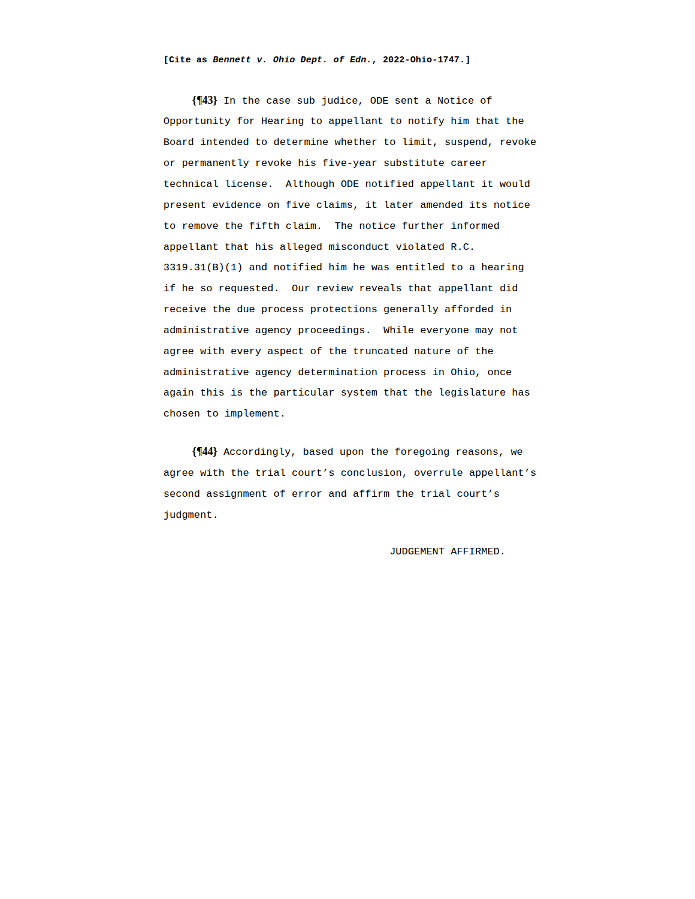[Cite as Bennett v. Ohio Dept. of Edn., 2022-Ohio-1747.]
{¶43} In the case sub judice, ODE sent a Notice of Opportunity for Hearing to appellant to notify him that the Board intended to determine whether to limit, suspend, revoke or permanently revoke his five-year substitute career technical license. Although ODE notified appellant it would present evidence on five claims, it later amended its notice to remove the fifth claim. The notice further informed appellant that his alleged misconduct violated R.C. 3319.31(B)(1) and notified him he was entitled to a hearing if he so requested. Our review reveals that appellant did receive the due process protections generally afforded in administrative agency proceedings. While everyone may not agree with every aspect of the truncated nature of the administrative agency determination process in Ohio, once again this is the particular system that the legislature has chosen to implement.
{¶44} Accordingly, based upon the foregoing reasons, we agree with the trial court’s conclusion, overrule appellant’s second assignment of error and affirm the trial court’s judgment.
JUDGEMENT AFFIRMED.